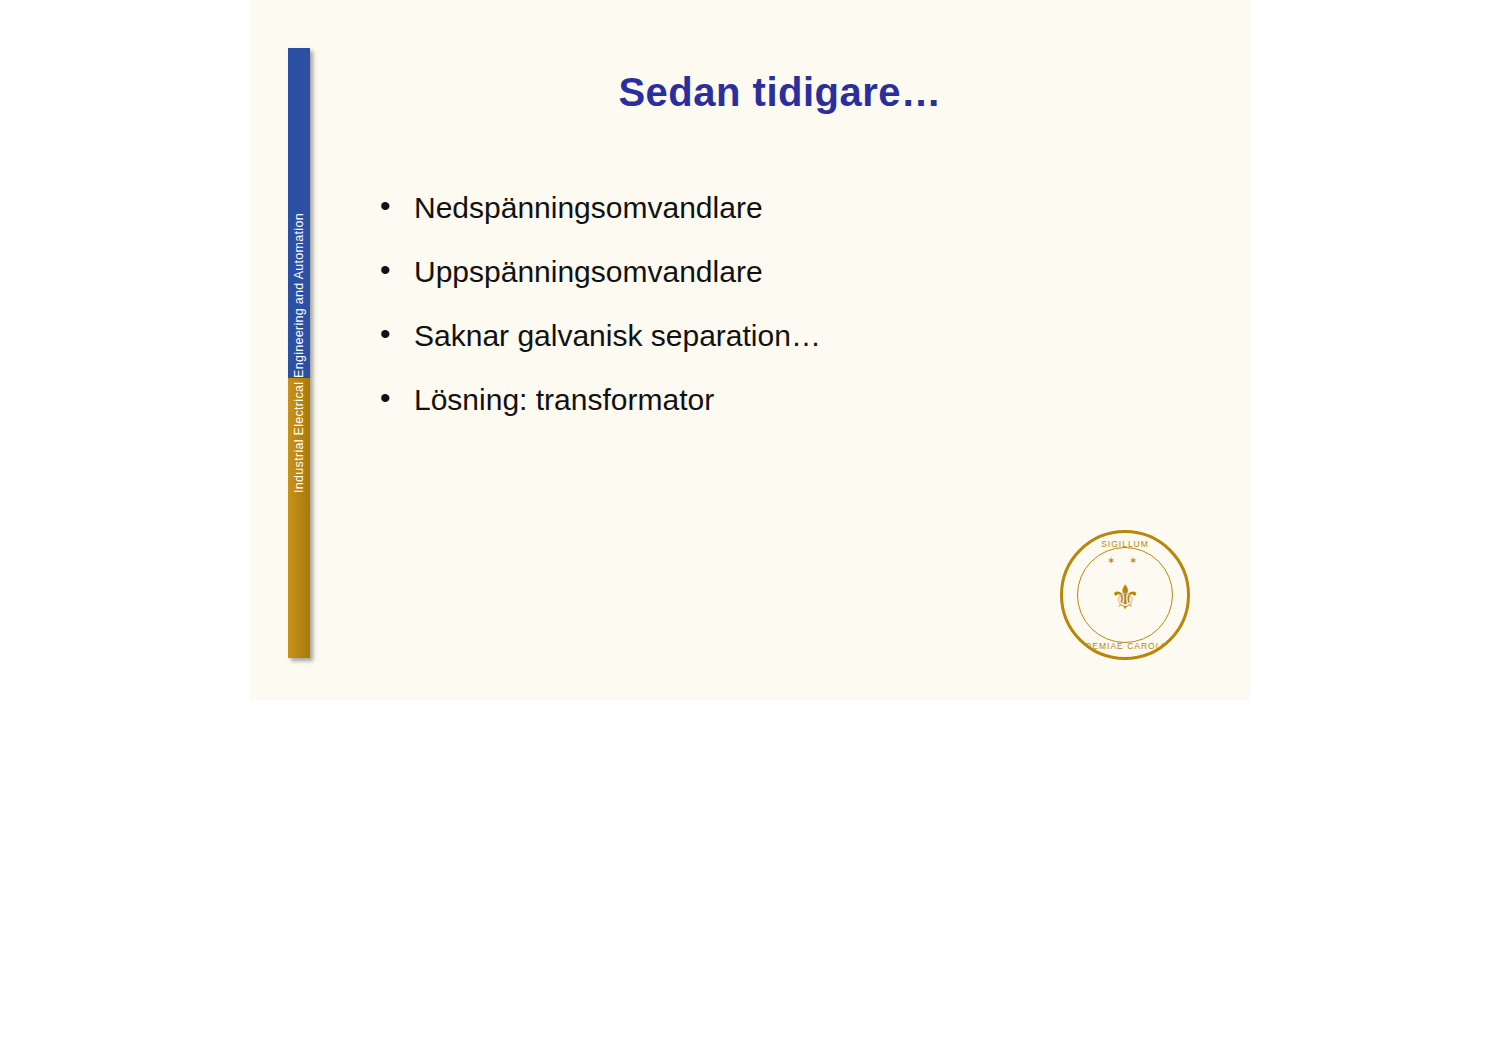Industrial Electrical Engineering and Automation
Sedan tidigare…
Nedspänningsomvandlare
Uppspänningsomvandlare
Saknar galvanisk separation…
Lösning: transformator
Sigillum
✶ ✶
⚜
Academiae Carolinae